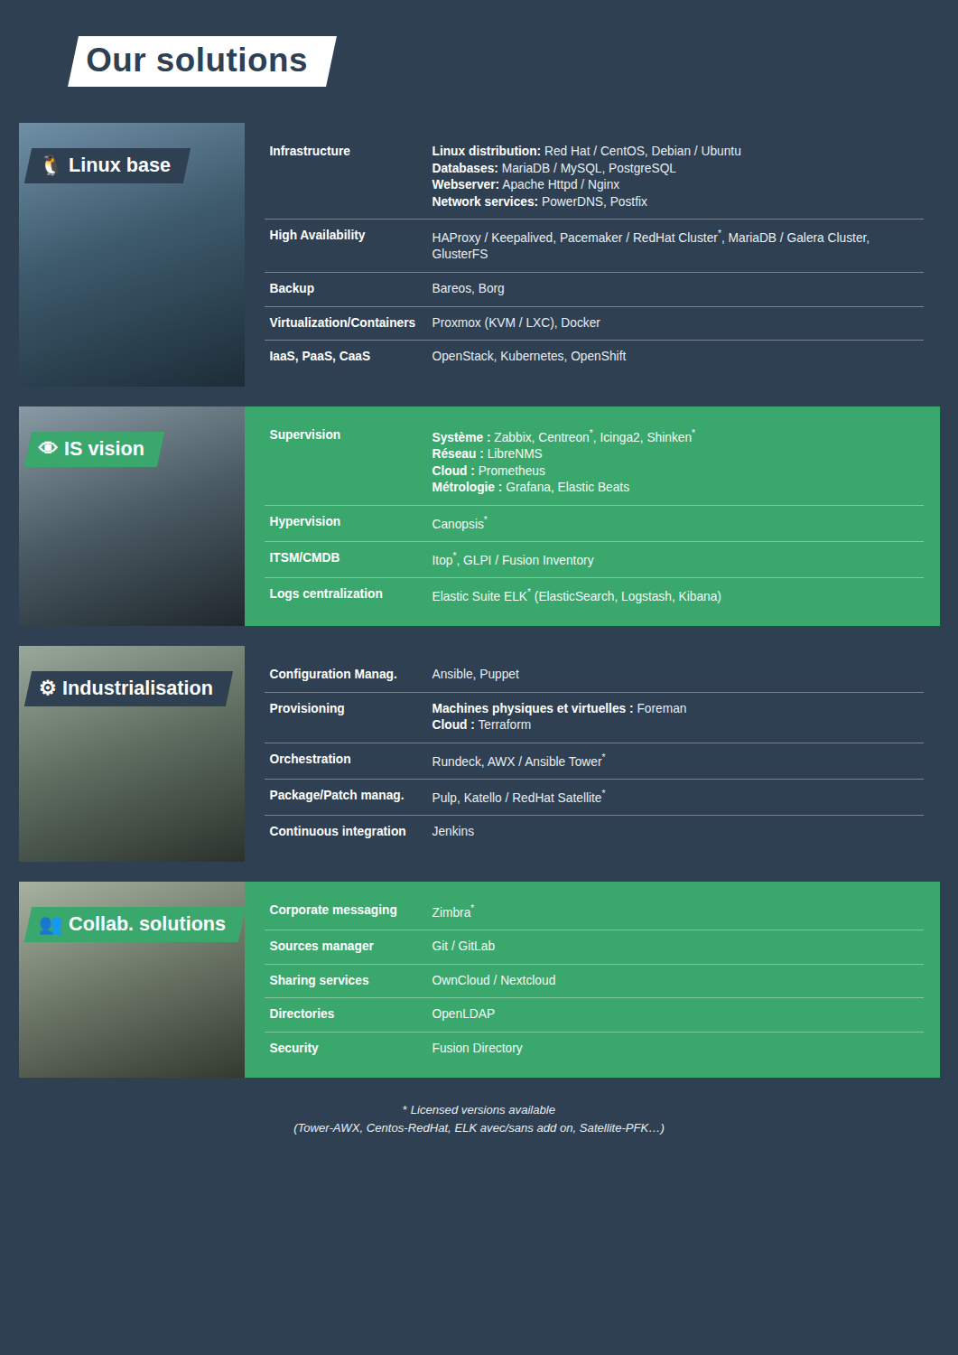Our solutions
🐧 Linux base
| Infrastructure | Linux distribution: Red Hat / CentOS, Debian / Ubuntu Databases: MariaDB / MySQL, PostgreSQL Webserver: Apache Httpd / Nginx Network services: PowerDNS, Postfix |
| High Availability | HAProxy / Keepalived, Pacemaker / RedHat Cluster * , MariaDB / Galera Cluster, GlusterFS |
| Backup | Bareos, Borg |
| Virtualization/Containers | Proxmox (KVM / LXC), Docker |
| IaaS, PaaS, CaaS | OpenStack, Kubernetes, OpenShift |
👁 IS vision
| Supervision | Système : Zabbix, Centreon * , Icinga2, Shinken * Réseau : LibreNMS Cloud : Prometheus Métrologie : Grafana, Elastic Beats |
| Hypervision | Canopsis * |
| ITSM/CMDB | Itop * , GLPI / Fusion Inventory |
| Logs centralization | Elastic Suite ELK * (ElasticSearch, Logstash, Kibana) |
⚙ Industrialisation
| Configuration Manag. | Ansible, Puppet |
| Provisioning | Machines physiques et virtuelles : Foreman Cloud : Terraform |
| Orchestration | Rundeck, AWX / Ansible Tower * |
| Package/Patch manag. | Pulp, Katello / RedHat Satellite * |
| Continuous integration | Jenkins |
👥 Collab. solutions
| Corporate messaging | Zimbra * |
| Sources manager | Git / GitLab |
| Sharing services | OwnCloud / Nextcloud |
| Directories | OpenLDAP |
| Security | Fusion Directory |
* Licensed versions available
(Tower-AWX, Centos-RedHat, ELK avec/sans add on, Satellite-PFK…)